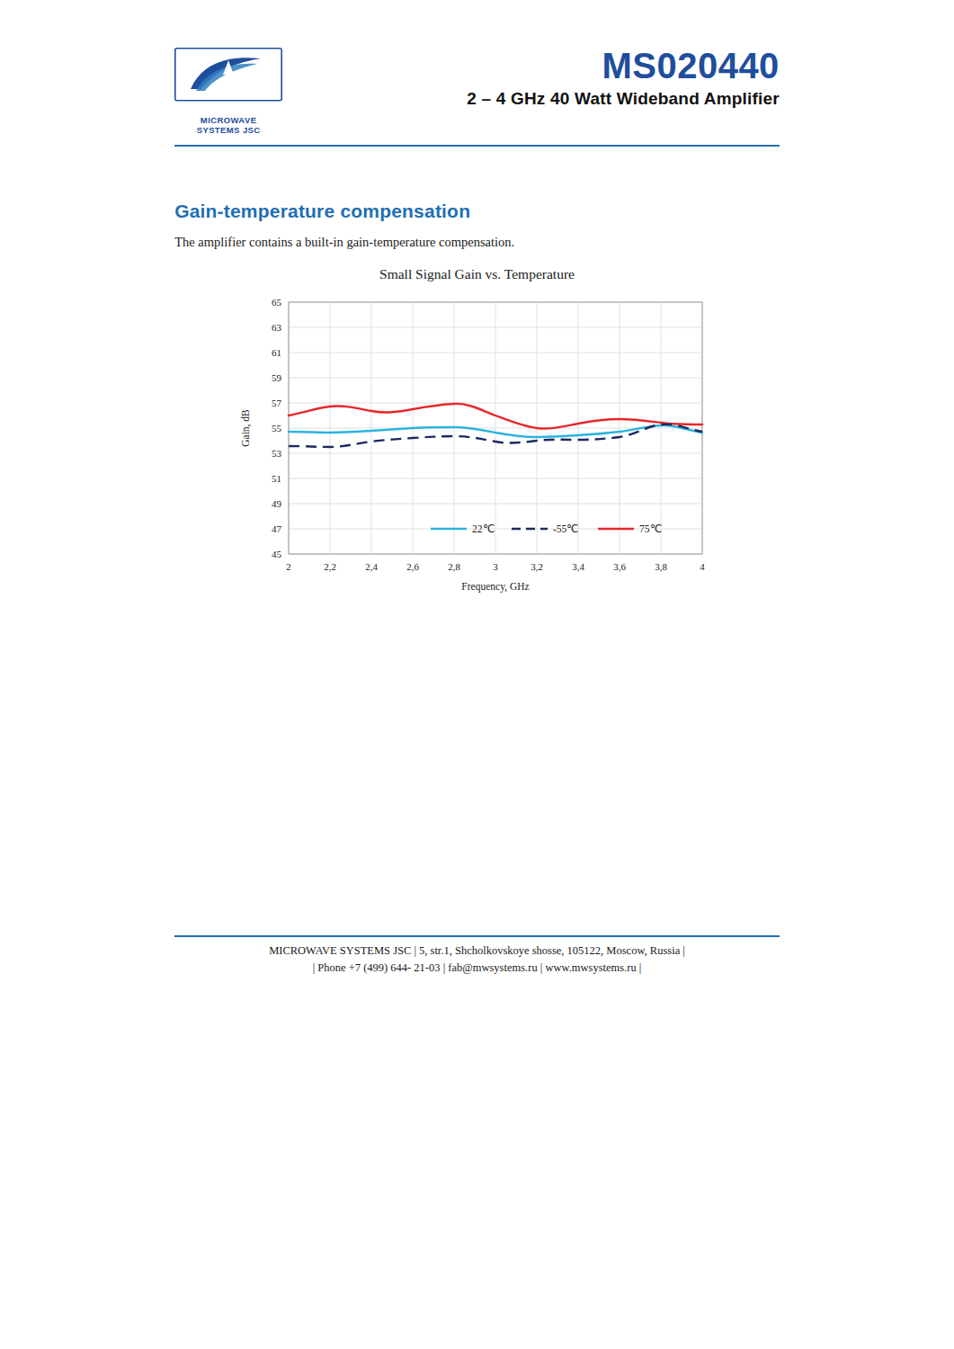MICROWAVE
SYSTEMS JSC
MS020440
2 – 4 GHz 40 Watt Wideband Amplifier
Gain-temperature compensation
The amplifier contains a built-in gain-temperature compensation.
Small Signal Gain vs. Temperature
65 63 61 59 57 55 53 51 49 47 45 2 2,2 2,4 2,6 2,8 3 3,2 3,4 3,6 3,8 4 Frequency, GHz Gain, dB 22℃ -55℃ 75℃
MICROWAVE SYSTEMS JSC | 5, str.1, Shcholkovskoye shosse, 105122, Moscow, Russia |
| Phone +7 (499) 644- 21-03 | fab@mwsystems.ru | www.mwsystems.ru |